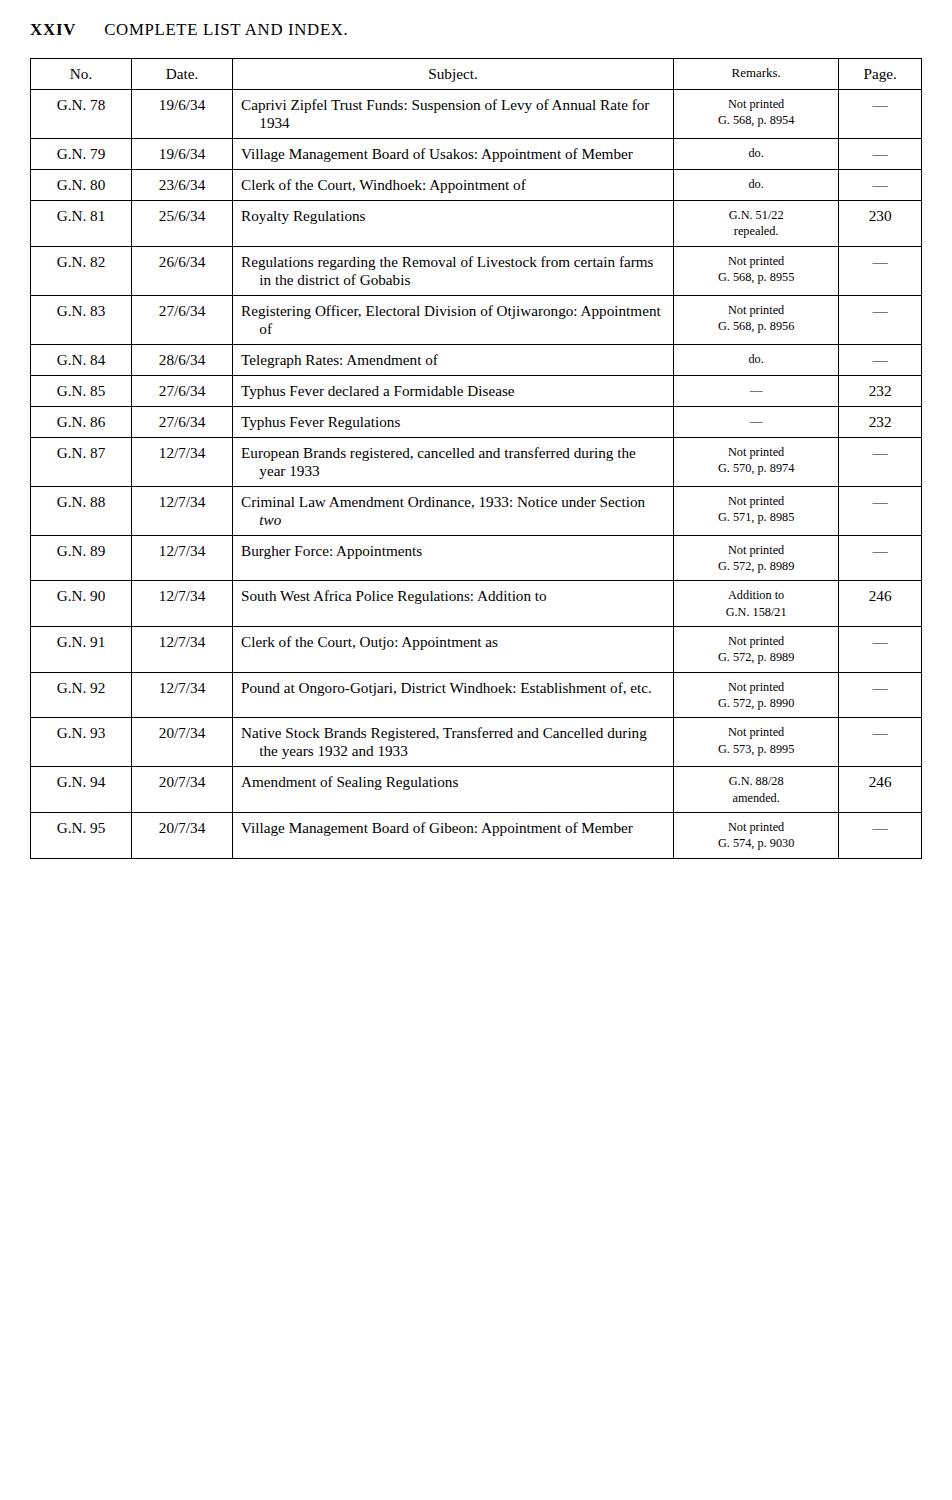XXIV COMPLETE LIST AND INDEX.
Complete list and index of notices
| No. | Date. | Subject. | Remarks. | Page. |
| --- | --- | --- | --- | --- |
| G.N. 78 | 19/6/34 | Caprivi Zipfel Trust Funds: Suspension of Levy of Annual Rate for 1934 | Not printed G. 568, p. 8954 | — |
| G.N. 79 | 19/6/34 | Village Management Board of Usakos: Appointment of Member | do. | — |
| G.N. 80 | 23/6/34 | Clerk of the Court, Windhoek: Appointment of | do. | — |
| G.N. 81 | 25/6/34 | Royalty Regulations | G.N. 51/22 repealed. | 230 |
| G.N. 82 | 26/6/34 | Regulations regarding the Removal of Livestock from certain farms in the district of Gobabis | Not printed G. 568, p. 8955 | — |
| G.N. 83 | 27/6/34 | Registering Officer, Electoral Division of Otjiwarongo: Appointment of | Not printed G. 568, p. 8956 | — |
| G.N. 84 | 28/6/34 | Telegraph Rates: Amendment of | do. | — |
| G.N. 85 | 27/6/34 | Typhus Fever declared a Formidable Disease | — | 232 |
| G.N. 86 | 27/6/34 | Typhus Fever Regulations | — | 232 |
| G.N. 87 | 12/7/34 | European Brands registered, cancelled and transferred during the year 1933 | Not printed G. 570, p. 8974 | — |
| G.N. 88 | 12/7/34 | Criminal Law Amendment Ordinance, 1933: Notice under Section two | Not printed G. 571, p. 8985 | — |
| G.N. 89 | 12/7/34 | Burgher Force: Appointments | Not printed G. 572, p. 8989 | — |
| G.N. 90 | 12/7/34 | South West Africa Police Regulations: Addition to | Addition to G.N. 158/21 | 246 |
| G.N. 91 | 12/7/34 | Clerk of the Court, Outjo: Appointment as | Not printed G. 572, p. 8989 | — |
| G.N. 92 | 12/7/34 | Pound at Ongoro-Gotjari, District Windhoek: Establishment of, etc. | Not printed G. 572, p. 8990 | — |
| G.N. 93 | 20/7/34 | Native Stock Brands Registered, Transferred and Cancelled during the years 1932 and 1933 | Not printed G. 573, p. 8995 | — |
| G.N. 94 | 20/7/34 | Amendment of Sealing Regulations | G.N. 88/28 amended. | 246 |
| G.N. 95 | 20/7/34 | Village Management Board of Gibeon: Appointment of Member | Not printed G. 574, p. 9030 | — |